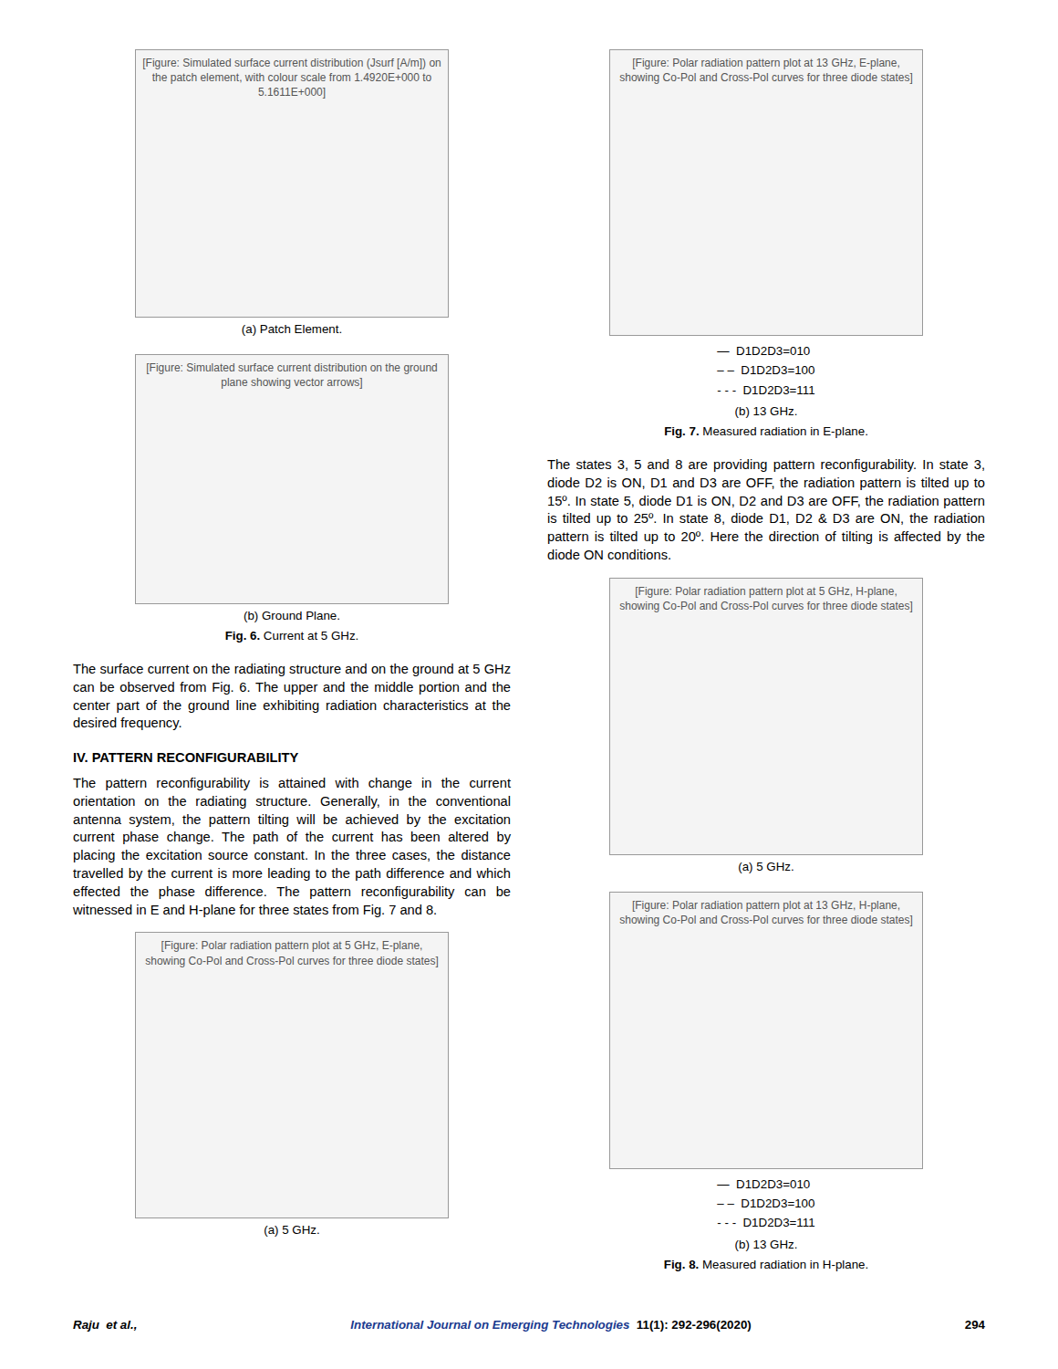[Figure: Simulated surface current distribution (Jsurf [A/m]) on the patch element, with colour scale from 1.4920E+000 to 5.1611E+000]
(a) Patch Element.
[Figure: Simulated surface current distribution on the ground plane showing vector arrows]
(b) Ground Plane.
Fig. 6. Current at 5 GHz.
The surface current on the radiating structure and on the ground at 5 GHz can be observed from Fig. 6. The upper and the middle portion and the center part of the ground line exhibiting radiation characteristics at the desired frequency.
IV. PATTERN RECONFIGURABILITY
The pattern reconfigurability is attained with change in the current orientation on the radiating structure. Generally, in the conventional antenna system, the pattern tilting will be achieved by the excitation current phase change. The path of the current has been altered by placing the excitation source constant. In the three cases, the distance travelled by the current is more leading to the path difference and which effected the phase difference. The pattern reconfigurability can be witnessed in E and H-plane for three states from Fig. 7 and 8.
[Figure: Polar radiation pattern plot at 5 GHz, E-plane, showing Co-Pol and Cross-Pol curves for three diode states]
(a) 5 GHz.
[Figure: Polar radiation pattern plot at 13 GHz, E-plane, showing Co-Pol and Cross-Pol curves for three diode states]
— D1D2D3=010
– – D1D2D3=100
- - - D1D2D3=111
(b) 13 GHz.
Fig. 7. Measured radiation in E-plane.
The states 3, 5 and 8 are providing pattern reconfigurability. In state 3, diode D2 is ON, D1 and D3 are OFF, the radiation pattern is tilted up to 15º. In state 5, diode D1 is ON, D2 and D3 are OFF, the radiation pattern is tilted up to 25º. In state 8, diode D1, D2 & D3 are ON, the radiation pattern is tilted up to 20º. Here the direction of tilting is affected by the diode ON conditions.
[Figure: Polar radiation pattern plot at 5 GHz, H-plane, showing Co-Pol and Cross-Pol curves for three diode states]
(a) 5 GHz.
[Figure: Polar radiation pattern plot at 13 GHz, H-plane, showing Co-Pol and Cross-Pol curves for three diode states]
— D1D2D3=010
– – D1D2D3=100
- - - D1D2D3=111
(b) 13 GHz.
Fig. 8. Measured radiation in H-plane.
Raju et al.,
International Journal on Emerging Technologies 11(1): 292-296(2020)
294